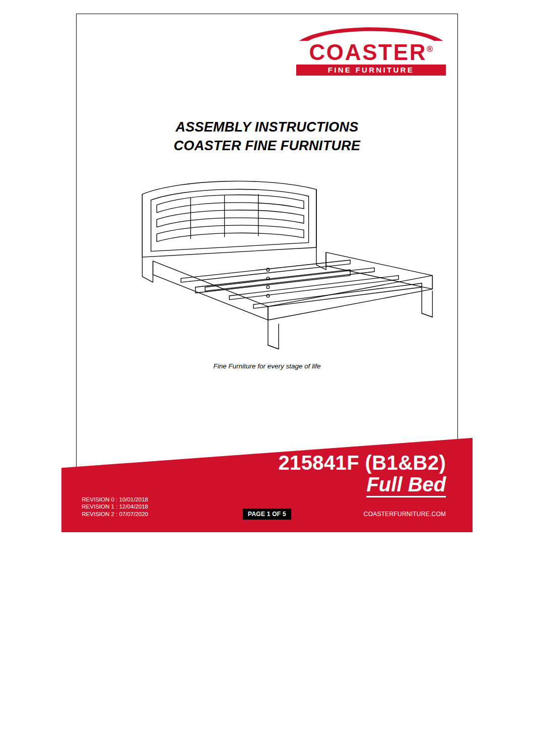COASTER®
FINE FURNITURE
ASSEMBLY INSTRUCTIONS
COASTER FINE FURNITURE
Fine Furniture for every stage of life
215841F (B1&B2)
Full Bed
REVISION 0 : 10/01/2018
REVISION 1 : 12/04/2018
REVISION 2 : 07/07/2020
PAGE 1 OF 5
COASTERFURNITURE.COM